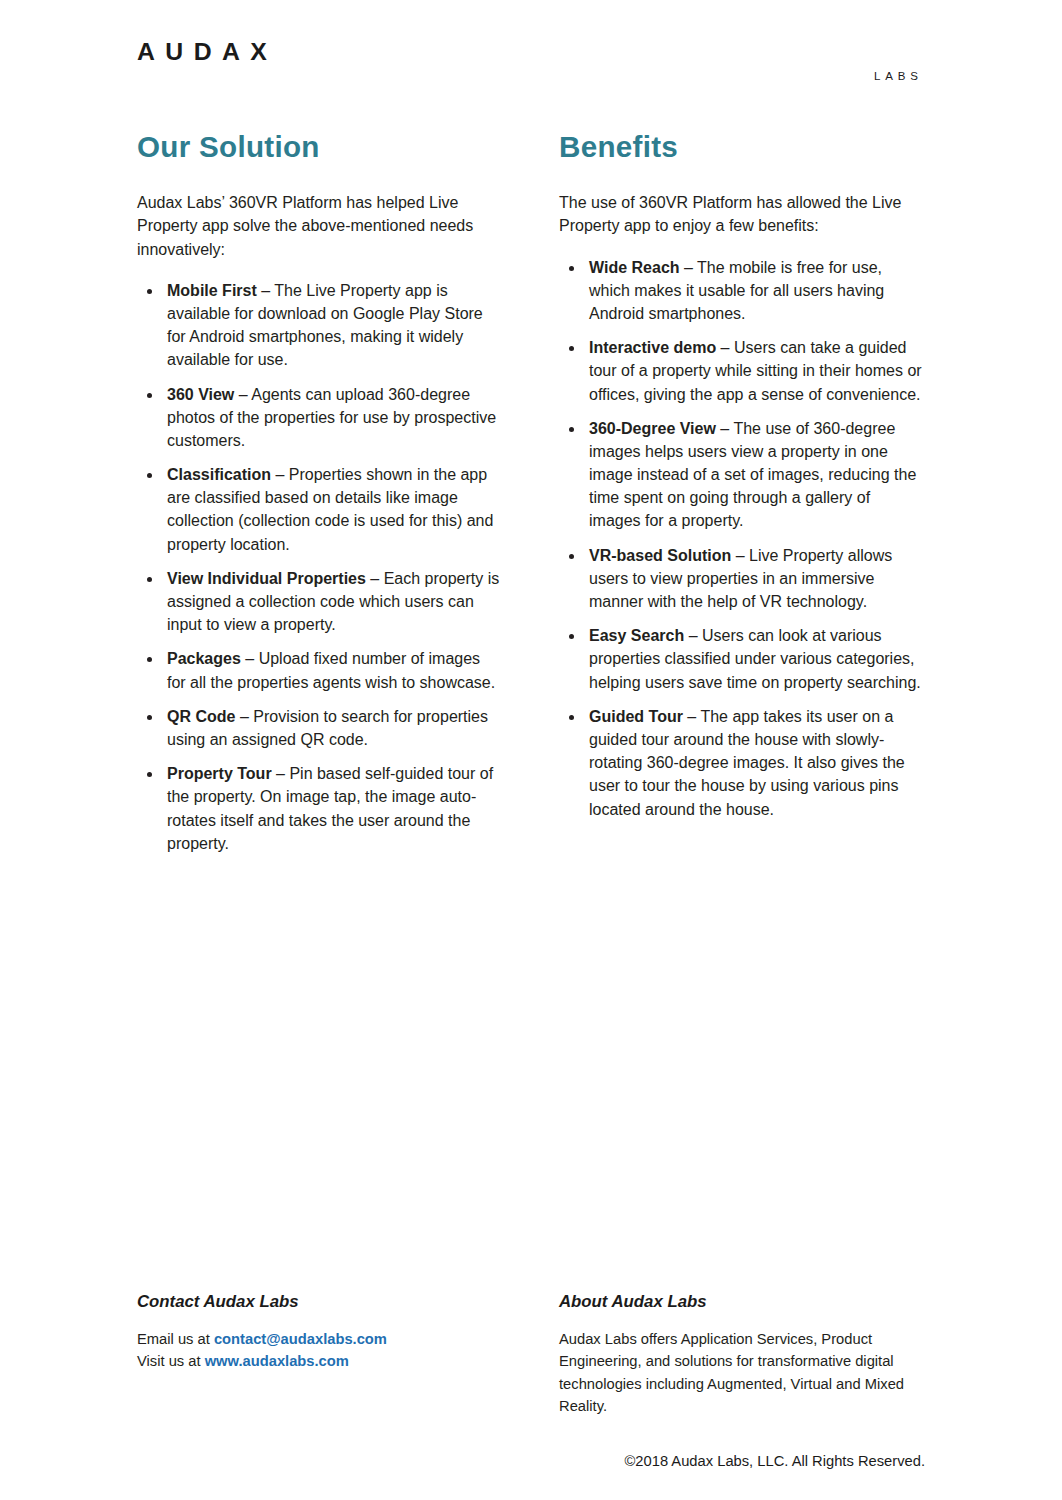AUDAX LABS
Our Solution
Audax Labs’ 360VR Platform has helped Live Property app solve the above-mentioned needs innovatively:
Mobile First – The Live Property app is available for download on Google Play Store for Android smartphones, making it widely available for use.
360 View – Agents can upload 360-degree photos of the properties for use by prospective customers.
Classification – Properties shown in the app are classified based on details like image collection (collection code is used for this) and property location.
View Individual Properties – Each property is assigned a collection code which users can input to view a property.
Packages – Upload fixed number of images for all the properties agents wish to showcase.
QR Code – Provision to search for properties using an assigned QR code.
Property Tour – Pin based self-guided tour of the property. On image tap, the image auto-rotates itself and takes the user around the property.
Benefits
The use of 360VR Platform has allowed the Live Property app to enjoy a few benefits:
Wide Reach – The mobile is free for use, which makes it usable for all users having Android smartphones.
Interactive demo – Users can take a guided tour of a property while sitting in their homes or offices, giving the app a sense of convenience.
360-Degree View – The use of 360-degree images helps users view a property in one image instead of a set of images, reducing the time spent on going through a gallery of images for a property.
VR-based Solution – Live Property allows users to view properties in an immersive manner with the help of VR technology.
Easy Search – Users can look at various properties classified under various categories, helping users save time on property searching.
Guided Tour – The app takes its user on a guided tour around the house with slowly-rotating 360-degree images. It also gives the user to tour the house by using various pins located around the house.
Contact Audax Labs
Email us at contact@audaxlabs.com
Visit us at www.audaxlabs.com
About Audax Labs
Audax Labs offers Application Services, Product Engineering, and solutions for transformative digital technologies including Augmented, Virtual and Mixed Reality.
©2018 Audax Labs, LLC. All Rights Reserved.